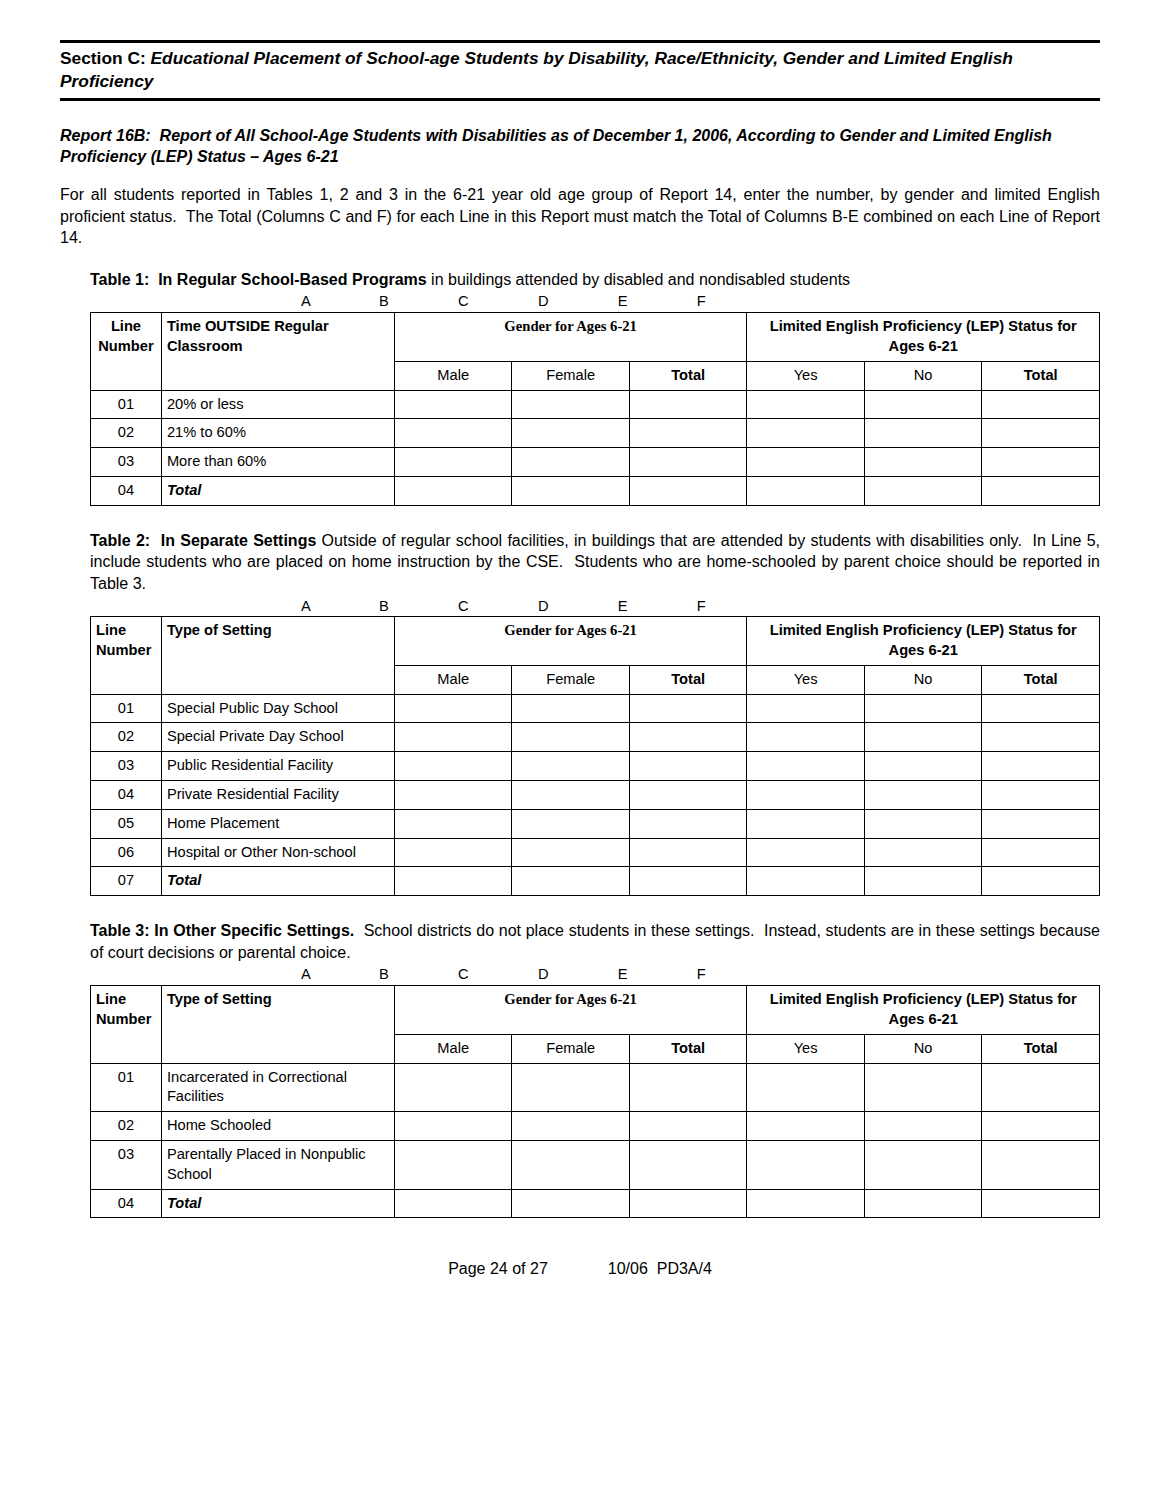Section C: Educational Placement of School-age Students by Disability, Race/Ethnicity, Gender and Limited English Proficiency
Report 16B: Report of All School-Age Students with Disabilities as of December 1, 2006, According to Gender and Limited English Proficiency (LEP) Status – Ages 6-21
For all students reported in Tables 1, 2 and 3 in the 6-21 year old age group of Report 14, enter the number, by gender and limited English proficient status. The Total (Columns C and F) for each Line in this Report must match the Total of Columns B-E combined on each Line of Report 14.
Table 1: In Regular School-Based Programs in buildings attended by disabled and nondisabled students
A B C D E F
| Line Number | Time OUTSIDE Regular Classroom | Gender for Ages 6-21 | Limited English Proficiency (LEP) Status for Ages 6-21 |
| --- | --- | --- | --- |
| Male | Female | Total | Yes | No | Total |
| 01 | 20% or less | | | | | | |
| 02 | 21% to 60% | | | | | | |
| 03 | More than 60% | | | | | | |
| 04 | Total | | | | | | |
Table 2: In Separate Settings Outside of regular school facilities, in buildings that are attended by students with disabilities only. In Line 5, include students who are placed on home instruction by the CSE. Students who are home-schooled by parent choice should be reported in Table 3.
A B C D E F
| Line Number | Type of Setting | Gender for Ages 6-21 | Limited English Proficiency (LEP) Status for Ages 6-21 |
| --- | --- | --- | --- |
| Male | Female | Total | Yes | No | Total |
| 01 | Special Public Day School | | | | | | |
| 02 | Special Private Day School | | | | | | |
| 03 | Public Residential Facility | | | | | | |
| 04 | Private Residential Facility | | | | | | |
| 05 | Home Placement | | | | | | |
| 06 | Hospital or Other Non-school | | | | | | |
| 07 | Total | | | | | | |
Table 3: In Other Specific Settings. School districts do not place students in these settings. Instead, students are in these settings because of court decisions or parental choice.
A B C D E F
| Line Number | Type of Setting | Gender for Ages 6-21 | Limited English Proficiency (LEP) Status for Ages 6-21 |
| --- | --- | --- | --- |
| Male | Female | Total | Yes | No | Total |
| 01 | Incarcerated in Correctional Facilities | | | | | | |
| 02 | Home Schooled | | | | | | |
| 03 | Parentally Placed in Nonpublic School | | | | | | |
| 04 | Total | | | | | | |
Page 24 of 2710/06 PD3A/4